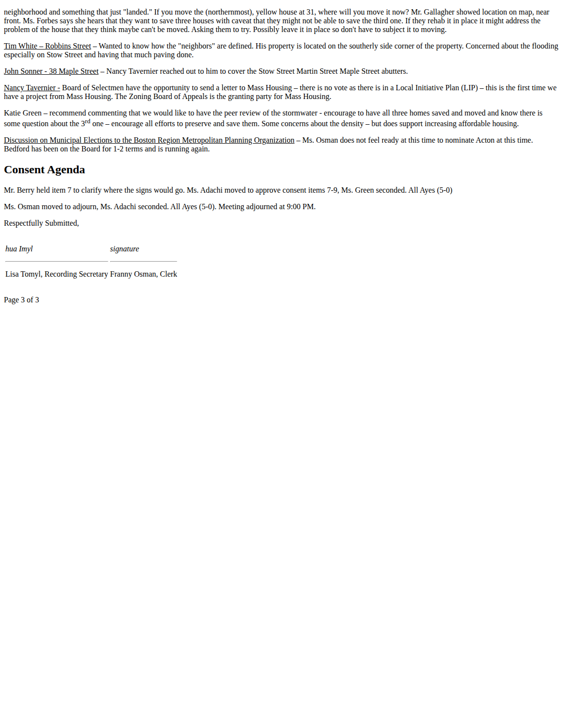neighborhood and something that just "landed." If you move the (northernmost), yellow house at 31, where will you move it now? Mr. Gallagher showed location on map, near front. Ms. Forbes says she hears that they want to save three houses with caveat that they might not be able to save the third one. If they rehab it in place it might address the problem of the house that they think maybe can't be moved. Asking them to try. Possibly leave it in place so don't have to subject it to moving.
Tim White – Robbins Street – Wanted to know how the "neighbors" are defined. His property is located on the southerly side corner of the property. Concerned about the flooding especially on Stow Street and having that much paving done.
John Sonner - 38 Maple Street – Nancy Tavernier reached out to him to cover the Stow Street Martin Street Maple Street abutters.
Nancy Tavernier - Board of Selectmen have the opportunity to send a letter to Mass Housing – there is no vote as there is in a Local Initiative Plan (LIP) – this is the first time we have a project from Mass Housing. The Zoning Board of Appeals is the granting party for Mass Housing.
Katie Green – recommend commenting that we would like to have the peer review of the stormwater - encourage to have all three homes saved and moved and know there is some question about the 3rd one – encourage all efforts to preserve and save them. Some concerns about the density – but does support increasing affordable housing.
Discussion on Municipal Elections to the Boston Region Metropolitan Planning Organization – Ms. Osman does not feel ready at this time to nominate Acton at this time. Bedford has been on the Board for 1-2 terms and is running again.
Consent Agenda
Mr. Berry held item 7 to clarify where the signs would go. Ms. Adachi moved to approve consent items 7-9, Ms. Green seconded. All Ayes (5-0)
Ms. Osman moved to adjourn, Ms. Adachi seconded. All Ayes (5-0). Meeting adjourned at 9:00 PM.
Respectfully Submitted,
| hua Imyl Lisa Tomyl, Recording Secretary | signature Franny Osman, Clerk |
Page 3 of 3